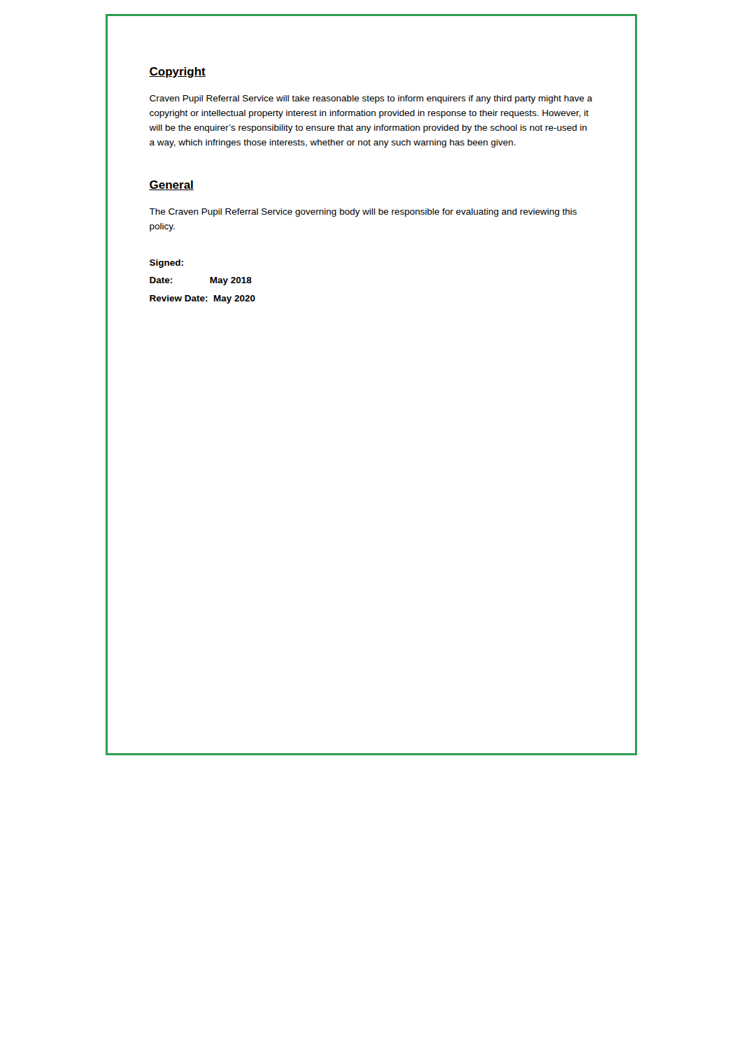Copyright
Craven Pupil Referral Service will take reasonable steps to inform enquirers if any third party might have a copyright or intellectual property interest in information provided in response to their requests. However, it will be the enquirer’s responsibility to ensure that any information provided by the school is not re-used in a way, which infringes those interests, whether or not any such warning has been given.
General
The Craven Pupil Referral Service governing body will be responsible for evaluating and reviewing this policy.
Signed:
Date: May 2018
Review Date: May 2020